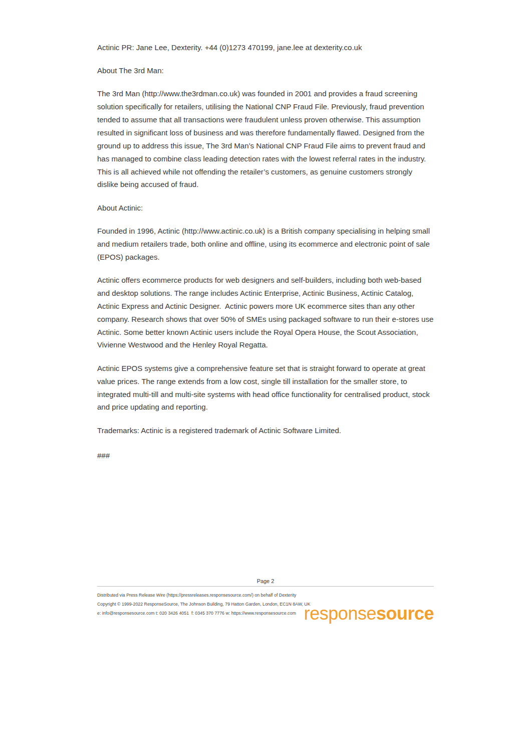Actinic PR: Jane Lee, Dexterity. +44 (0)1273 470199, jane.lee at dexterity.co.uk
About The 3rd Man:
The 3rd Man (http://www.the3rdman.co.uk) was founded in 2001 and provides a fraud screening solution specifically for retailers, utilising the National CNP Fraud File. Previously, fraud prevention tended to assume that all transactions were fraudulent unless proven otherwise. This assumption resulted in significant loss of business and was therefore fundamentally flawed. Designed from the ground up to address this issue, The 3rd Man’s National CNP Fraud File aims to prevent fraud and has managed to combine class leading detection rates with the lowest referral rates in the industry. This is all achieved while not offending the retailer’s customers, as genuine customers strongly dislike being accused of fraud.
About Actinic:
Founded in 1996, Actinic (http://www.actinic.co.uk) is a British company specialising in helping small and medium retailers trade, both online and offline, using its ecommerce and electronic point of sale (EPOS) packages.
Actinic offers ecommerce products for web designers and self-builders, including both web-based and desktop solutions. The range includes Actinic Enterprise, Actinic Business, Actinic Catalog, Actinic Express and Actinic Designer. Actinic powers more UK ecommerce sites than any other company. Research shows that over 50% of SMEs using packaged software to run their e-stores use Actinic. Some better known Actinic users include the Royal Opera House, the Scout Association, Vivienne Westwood and the Henley Royal Regatta.
Actinic EPOS systems give a comprehensive feature set that is straight forward to operate at great value prices. The range extends from a low cost, single till installation for the smaller store, to integrated multi-till and multi-site systems with head office functionality for centralised product, stock and price updating and reporting.
Trademarks: Actinic is a registered trademark of Actinic Software Limited.
###
Page 2
Distributed via Press Release Wire (https://pressreleases.responsesource.com/) on behalf of Dexterity
Copyright © 1999-2022 ResponseSource, The Johnson Building, 79 Hatton Garden, London, EC1N 8AW, UK
e: info@responsesource.com t: 020 3426 4051 f: 0345 370 7776 w: https://www.responsesource.com
responsesource